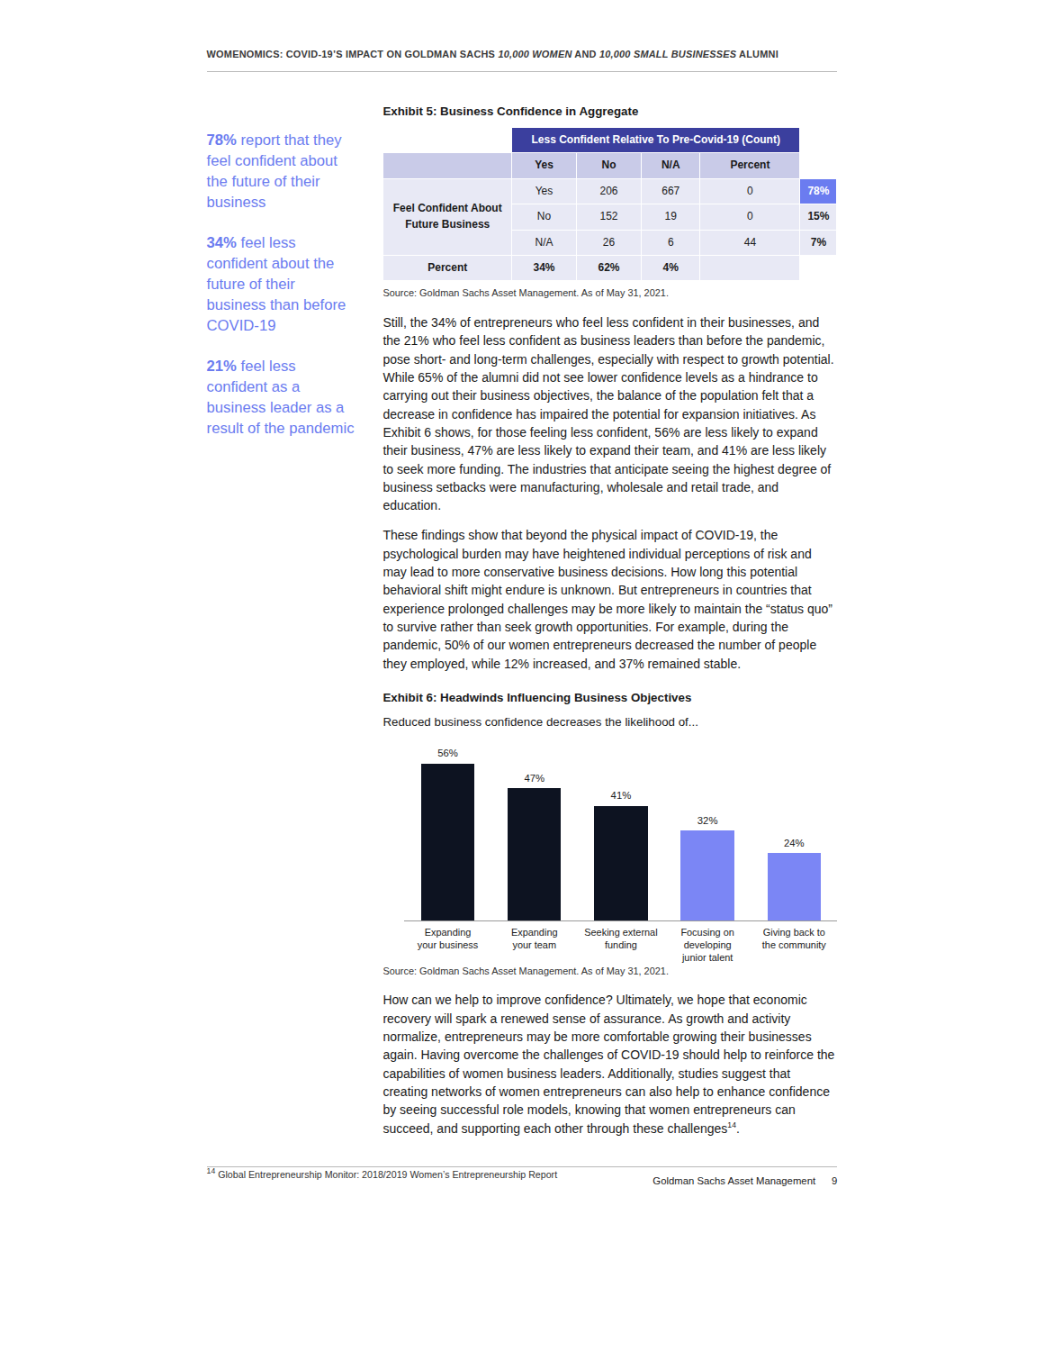Womenomics: COVID-19’s Impact on Goldman Sachs 10,000 Women and 10,000 Small Businesses Alumni
78% report that they feel confident about the future of their business
34% feel less confident about the future of their business than before COVID-19
21% feel less confident as a business leader as a result of the pandemic
Exhibit 5: Business Confidence in Aggregate
| | Less Confident Relative To Pre-Covid-19 (Count) |
| | Yes | No | N/A | Percent |
| Feel Confident About Future Business | Yes | 206 | 667 | 0 | 78% |
| No | 152 | 19 | 0 | 15% |
| N/A | 26 | 6 | 44 | 7% |
| Percent | 34% | 62% | 4% | |
Source: Goldman Sachs Asset Management. As of May 31, 2021.
Still, the 34% of entrepreneurs who feel less confident in their businesses, and the 21% who feel less confident as business leaders than before the pandemic, pose short- and long-term challenges, especially with respect to growth potential. While 65% of the alumni did not see lower confidence levels as a hindrance to carrying out their business objectives, the balance of the population felt that a decrease in confidence has impaired the potential for expansion initiatives. As Exhibit 6 shows, for those feeling less confident, 56% are less likely to expand their business, 47% are less likely to expand their team, and 41% are less likely to seek more funding. The industries that anticipate seeing the highest degree of business setbacks were manufacturing, wholesale and retail trade, and education.
These findings show that beyond the physical impact of COVID-19, the psychological burden may have heightened individual perceptions of risk and may lead to more conservative business decisions. How long this potential behavioral shift might endure is unknown. But entrepreneurs in countries that experience prolonged challenges may be more likely to maintain the “status quo” to survive rather than seek growth opportunities. For example, during the pandemic, 50% of our women entrepreneurs decreased the number of people they employed, while 12% increased, and 37% remained stable.
Exhibit 6: Headwinds Influencing Business Objectives
Reduced business confidence decreases the likelihood of...
56%
47%
41%
32%
24%
Expanding
your business
Expanding
your team
Seeking external
funding
Focusing on developing
junior talent
Giving back to
the community
Source: Goldman Sachs Asset Management. As of May 31, 2021.
How can we help to improve confidence? Ultimately, we hope that economic recovery will spark a renewed sense of assurance. As growth and activity normalize, entrepreneurs may be more comfortable growing their businesses again. Having overcome the challenges of COVID-19 should help to reinforce the capabilities of women business leaders. Additionally, studies suggest that creating networks of women entrepreneurs can also help to enhance confidence by seeing successful role models, knowing that women entrepreneurs can succeed, and supporting each other through these challenges14.
14 Global Entrepreneurship Monitor: 2018/2019 Women’s Entrepreneurship Report
Goldman Sachs Asset Management9